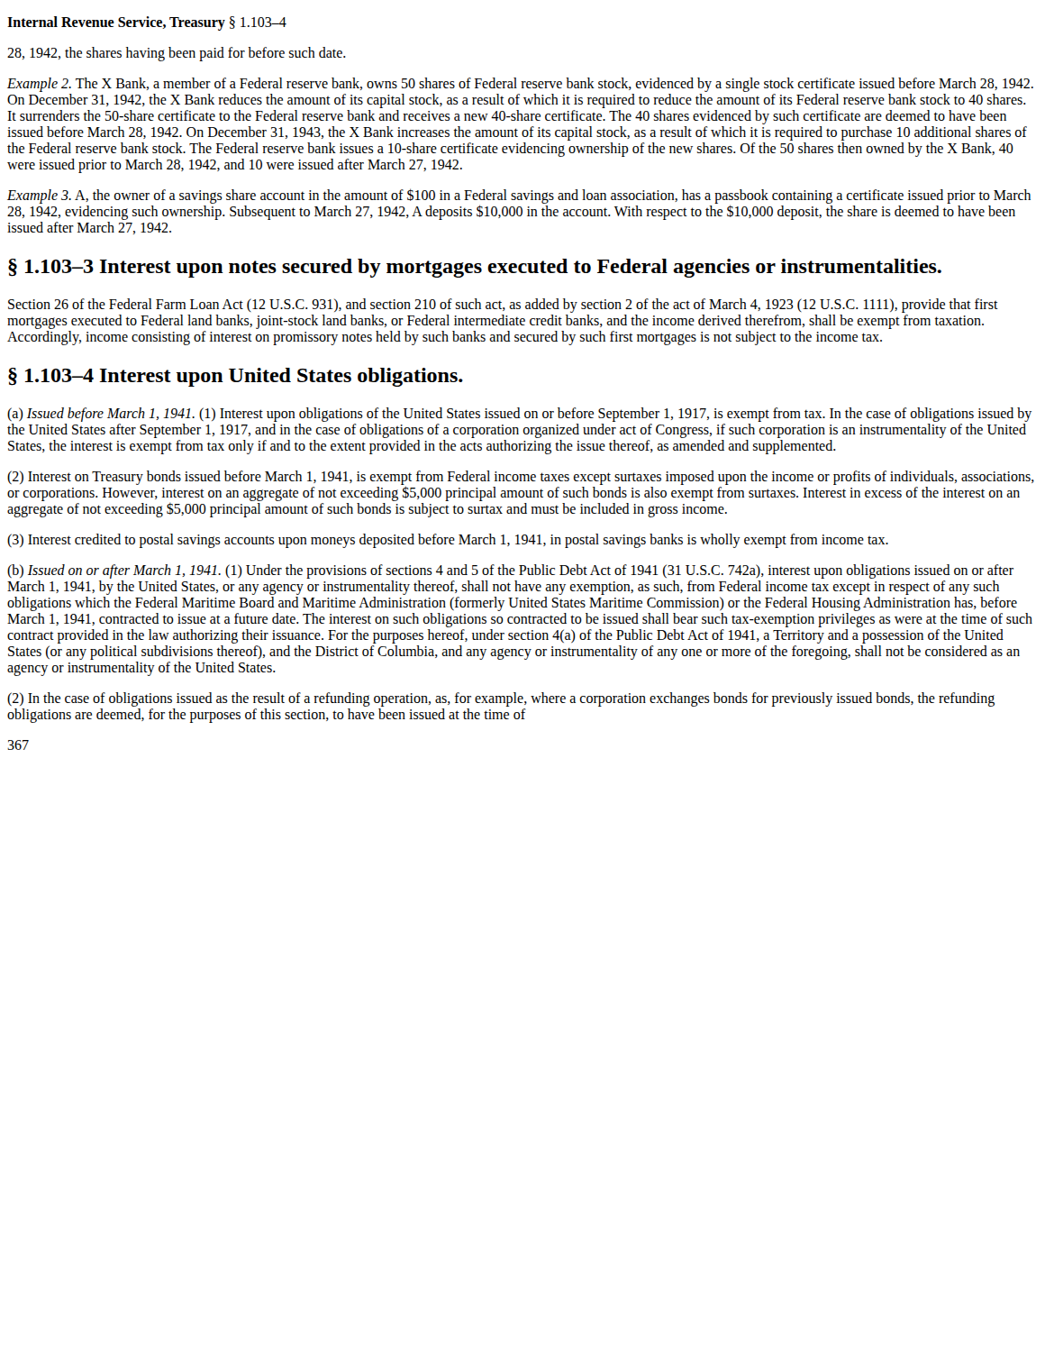Internal Revenue Service, Treasury § 1.103–4
28, 1942, the shares having been paid for before such date.
Example 2. The X Bank, a member of a Federal reserve bank, owns 50 shares of Federal reserve bank stock, evidenced by a single stock certificate issued before March 28, 1942. On December 31, 1942, the X Bank reduces the amount of its capital stock, as a result of which it is required to reduce the amount of its Federal reserve bank stock to 40 shares. It surrenders the 50-share certificate to the Federal reserve bank and receives a new 40-share certificate. The 40 shares evidenced by such certificate are deemed to have been issued before March 28, 1942. On December 31, 1943, the X Bank increases the amount of its capital stock, as a result of which it is required to purchase 10 additional shares of the Federal reserve bank stock. The Federal reserve bank issues a 10-share certificate evidencing ownership of the new shares. Of the 50 shares then owned by the X Bank, 40 were issued prior to March 28, 1942, and 10 were issued after March 27, 1942.
Example 3. A, the owner of a savings share account in the amount of $100 in a Federal savings and loan association, has a passbook containing a certificate issued prior to March 28, 1942, evidencing such ownership. Subsequent to March 27, 1942, A deposits $10,000 in the account. With respect to the $10,000 deposit, the share is deemed to have been issued after March 27, 1942.
§ 1.103–3 Interest upon notes secured by mortgages executed to Federal agencies or instrumentalities.
Section 26 of the Federal Farm Loan Act (12 U.S.C. 931), and section 210 of such act, as added by section 2 of the act of March 4, 1923 (12 U.S.C. 1111), provide that first mortgages executed to Federal land banks, joint-stock land banks, or Federal intermediate credit banks, and the income derived therefrom, shall be exempt from taxation. Accordingly, income consisting of interest on promissory notes held by such banks and secured by such first mortgages is not subject to the income tax.
§ 1.103–4 Interest upon United States obligations.
(a) Issued before March 1, 1941. (1) Interest upon obligations of the United States issued on or before September 1, 1917, is exempt from tax. In the case of obligations issued by the United States after September 1, 1917, and in the case of obligations of a corporation organized under act of Congress, if such corporation is an instrumentality of the United States, the interest is exempt from tax only if and to the extent provided in the acts authorizing the issue thereof, as amended and supplemented.
(2) Interest on Treasury bonds issued before March 1, 1941, is exempt from Federal income taxes except surtaxes imposed upon the income or profits of individuals, associations, or corporations. However, interest on an aggregate of not exceeding $5,000 principal amount of such bonds is also exempt from surtaxes. Interest in excess of the interest on an aggregate of not exceeding $5,000 principal amount of such bonds is subject to surtax and must be included in gross income.
(3) Interest credited to postal savings accounts upon moneys deposited before March 1, 1941, in postal savings banks is wholly exempt from income tax.
(b) Issued on or after March 1, 1941. (1) Under the provisions of sections 4 and 5 of the Public Debt Act of 1941 (31 U.S.C. 742a), interest upon obligations issued on or after March 1, 1941, by the United States, or any agency or instrumentality thereof, shall not have any exemption, as such, from Federal income tax except in respect of any such obligations which the Federal Maritime Board and Maritime Administration (formerly United States Maritime Commission) or the Federal Housing Administration has, before March 1, 1941, contracted to issue at a future date. The interest on such obligations so contracted to be issued shall bear such tax-exemption privileges as were at the time of such contract provided in the law authorizing their issuance. For the purposes hereof, under section 4(a) of the Public Debt Act of 1941, a Territory and a possession of the United States (or any political subdivisions thereof), and the District of Columbia, and any agency or instrumentality of any one or more of the foregoing, shall not be considered as an agency or instrumentality of the United States.
(2) In the case of obligations issued as the result of a refunding operation, as, for example, where a corporation exchanges bonds for previously issued bonds, the refunding obligations are deemed, for the purposes of this section, to have been issued at the time of
367